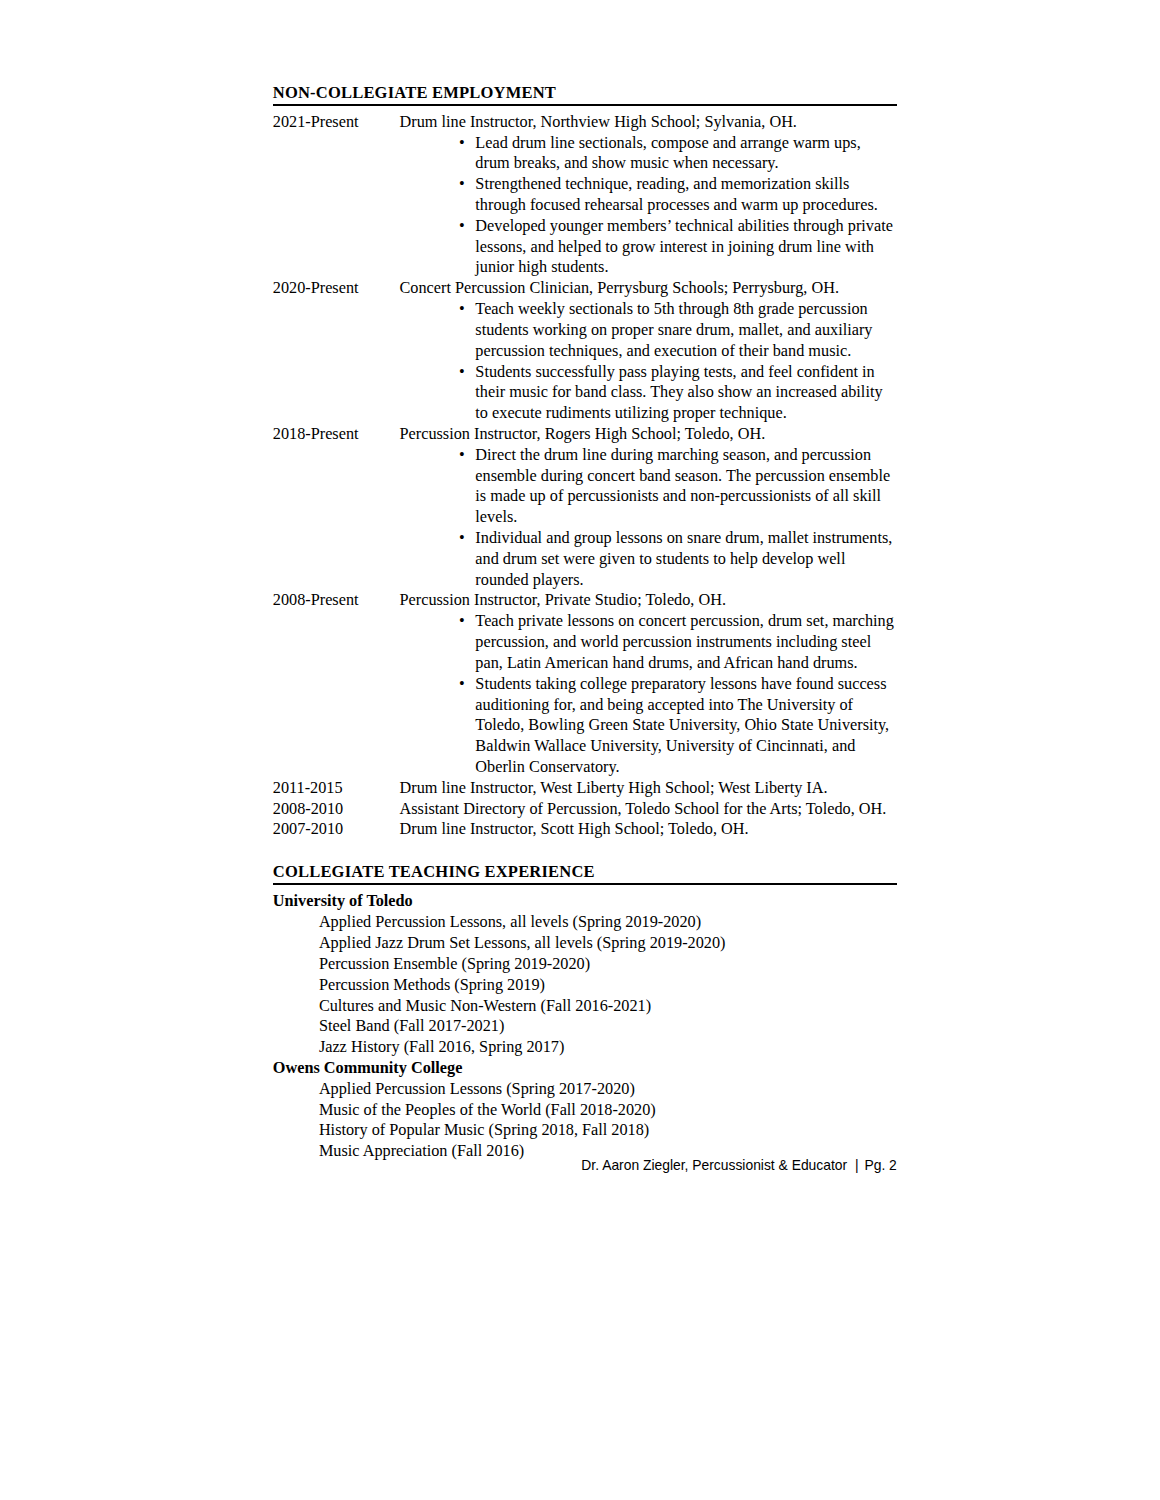NON-COLLEGIATE EMPLOYMENT
2021-Present
Drum line Instructor, Northview High School; Sylvania, OH.
Lead drum line sectionals, compose and arrange warm ups, drum breaks, and show music when necessary.
Strengthened technique, reading, and memorization skills through focused rehearsal processes and warm up procedures.
Developed younger members’ technical abilities through private lessons, and helped to grow interest in joining drum line with junior high students.
2020-Present
Concert Percussion Clinician, Perrysburg Schools; Perrysburg, OH.
Teach weekly sectionals to 5th through 8th grade percussion students working on proper snare drum, mallet, and auxiliary percussion techniques, and execution of their band music.
Students successfully pass playing tests, and feel confident in their music for band class. They also show an increased ability to execute rudiments utilizing proper technique.
2018-Present
Percussion Instructor, Rogers High School; Toledo, OH.
Direct the drum line during marching season, and percussion ensemble during concert band season. The percussion ensemble is made up of percussionists and non-percussionists of all skill levels.
Individual and group lessons on snare drum, mallet instruments, and drum set were given to students to help develop well rounded players.
2008-Present
Percussion Instructor, Private Studio; Toledo, OH.
Teach private lessons on concert percussion, drum set, marching percussion, and world percussion instruments including steel pan, Latin American hand drums, and African hand drums.
Students taking college preparatory lessons have found success auditioning for, and being accepted into The University of Toledo, Bowling Green State University, Ohio State University, Baldwin Wallace University, University of Cincinnati, and Oberlin Conservatory.
2011-2015
Drum line Instructor, West Liberty High School; West Liberty IA.
2008-2010
Assistant Directory of Percussion, Toledo School for the Arts; Toledo, OH.
2007-2010
Drum line Instructor, Scott High School; Toledo, OH.
COLLEGIATE TEACHING EXPERIENCE
University of Toledo
Applied Percussion Lessons, all levels (Spring 2019-2020)
Applied Jazz Drum Set Lessons, all levels (Spring 2019-2020)
Percussion Ensemble (Spring 2019-2020)
Percussion Methods (Spring 2019)
Cultures and Music Non-Western (Fall 2016-2021)
Steel Band (Fall 2017-2021)
Jazz History (Fall 2016, Spring 2017)
Owens Community College
Applied Percussion Lessons (Spring 2017-2020)
Music of the Peoples of the World (Fall 2018-2020)
History of Popular Music (Spring 2018, Fall 2018)
Music Appreciation (Fall 2016)
Dr. Aaron Ziegler, Percussionist & Educator | Pg. 2